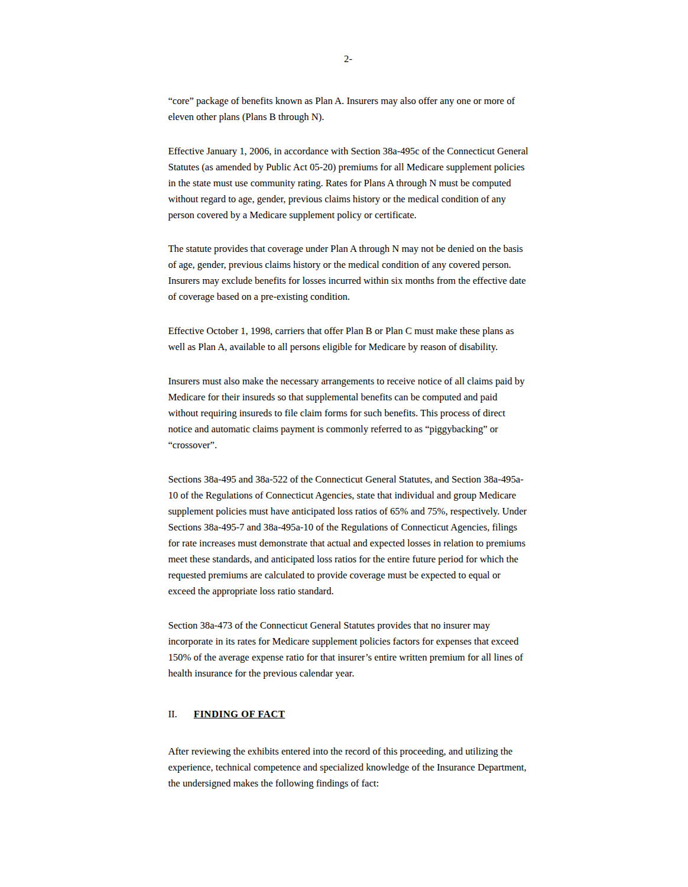2-
“core” package of benefits known as Plan A. Insurers may also offer any one or more of eleven other plans (Plans B through N).
Effective January 1, 2006, in accordance with Section 38a-495c of the Connecticut General Statutes (as amended by Public Act 05-20) premiums for all Medicare supplement policies in the state must use community rating. Rates for Plans A through N must be computed without regard to age, gender, previous claims history or the medical condition of any person covered by a Medicare supplement policy or certificate.
The statute provides that coverage under Plan A through N may not be denied on the basis of age, gender, previous claims history or the medical condition of any covered person. Insurers may exclude benefits for losses incurred within six months from the effective date of coverage based on a pre-existing condition.
Effective October 1, 1998, carriers that offer Plan B or Plan C must make these plans as well as Plan A, available to all persons eligible for Medicare by reason of disability.
Insurers must also make the necessary arrangements to receive notice of all claims paid by Medicare for their insureds so that supplemental benefits can be computed and paid without requiring insureds to file claim forms for such benefits. This process of direct notice and automatic claims payment is commonly referred to as “piggybacking” or “crossover”.
Sections 38a-495 and 38a-522 of the Connecticut General Statutes, and Section 38a-495a-10 of the Regulations of Connecticut Agencies, state that individual and group Medicare supplement policies must have anticipated loss ratios of 65% and 75%, respectively. Under Sections 38a-495-7 and 38a-495a-10 of the Regulations of Connecticut Agencies, filings for rate increases must demonstrate that actual and expected losses in relation to premiums meet these standards, and anticipated loss ratios for the entire future period for which the requested premiums are calculated to provide coverage must be expected to equal or exceed the appropriate loss ratio standard.
Section 38a-473 of the Connecticut General Statutes provides that no insurer may incorporate in its rates for Medicare supplement policies factors for expenses that exceed 150% of the average expense ratio for that insurer’s entire written premium for all lines of health insurance for the previous calendar year.
II. FINDING OF FACT
After reviewing the exhibits entered into the record of this proceeding, and utilizing the experience, technical competence and specialized knowledge of the Insurance Department, the undersigned makes the following findings of fact: